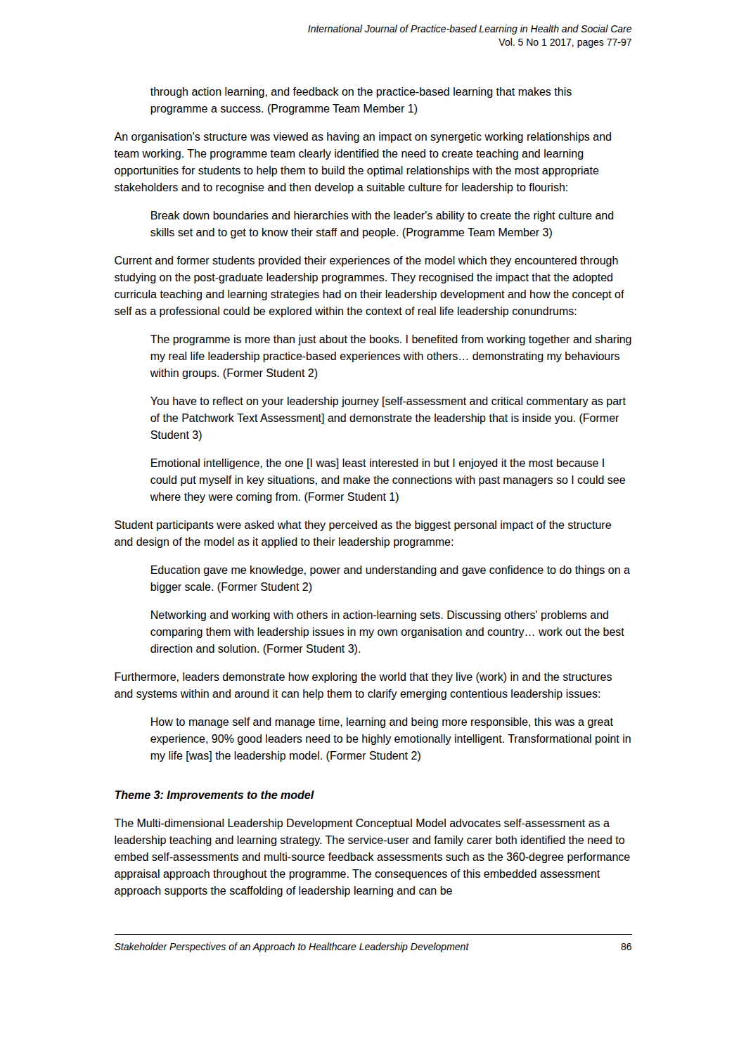International Journal of Practice-based Learning in Health and Social Care
Vol. 5 No 1 2017, pages 77-97
through action learning, and feedback on the practice-based learning that makes this programme a success. (Programme Team Member 1)
An organisation's structure was viewed as having an impact on synergetic working relationships and team working. The programme team clearly identified the need to create teaching and learning opportunities for students to help them to build the optimal relationships with the most appropriate stakeholders and to recognise and then develop a suitable culture for leadership to flourish:
Break down boundaries and hierarchies with the leader's ability to create the right culture and skills set and to get to know their staff and people. (Programme Team Member 3)
Current and former students provided their experiences of the model which they encountered through studying on the post-graduate leadership programmes. They recognised the impact that the adopted curricula teaching and learning strategies had on their leadership development and how the concept of self as a professional could be explored within the context of real life leadership conundrums:
The programme is more than just about the books. I benefited from working together and sharing my real life leadership practice-based experiences with others… demonstrating my behaviours within groups. (Former Student 2)
You have to reflect on your leadership journey [self-assessment and critical commentary as part of the Patchwork Text Assessment] and demonstrate the leadership that is inside you. (Former Student 3)
Emotional intelligence, the one [I was] least interested in but I enjoyed it the most because I could put myself in key situations, and make the connections with past managers so I could see where they were coming from. (Former Student 1)
Student participants were asked what they perceived as the biggest personal impact of the structure and design of the model as it applied to their leadership programme:
Education gave me knowledge, power and understanding and gave confidence to do things on a bigger scale. (Former Student 2)
Networking and working with others in action-learning sets. Discussing others' problems and comparing them with leadership issues in my own organisation and country… work out the best direction and solution. (Former Student 3).
Furthermore, leaders demonstrate how exploring the world that they live (work) in and the structures and systems within and around it can help them to clarify emerging contentious leadership issues:
How to manage self and manage time, learning and being more responsible, this was a great experience, 90% good leaders need to be highly emotionally intelligent. Transformational point in my life [was] the leadership model. (Former Student 2)
Theme 3: Improvements to the model
The Multi-dimensional Leadership Development Conceptual Model advocates self-assessment as a leadership teaching and learning strategy. The service-user and family carer both identified the need to embed self-assessments and multi-source feedback assessments such as the 360-degree performance appraisal approach throughout the programme. The consequences of this embedded assessment approach supports the scaffolding of leadership learning and can be
Stakeholder Perspectives of an Approach to Healthcare Leadership Development 86